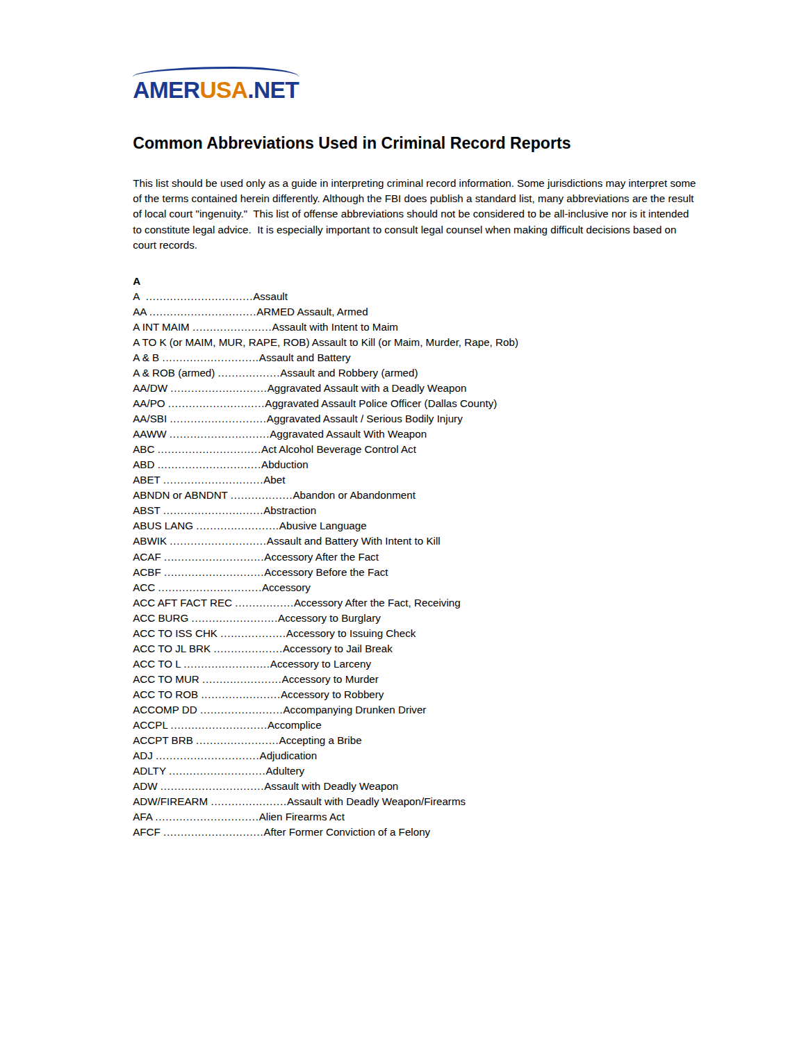AMER USA.NET
Common Abbreviations Used in Criminal Record Reports
This list should be used only as a guide in interpreting criminal record information. Some jurisdictions may interpret some of the terms contained herein differently. Although the FBI does publish a standard list, many abbreviations are the result of local court "ingenuity." This list of offense abbreviations should not be considered to be all-inclusive nor is it intended to constitute legal advice. It is especially important to consult legal counsel when making difficult decisions based on court records.
A
A ............................... Assault
AA ............................... ARMED Assault, Armed
A INT MAIM ....................... Assault with Intent to Maim
A TO K (or MAIM, MUR, RAPE, ROB) Assault to Kill (or Maim, Murder, Rape, Rob)
A & B ............................ Assault and Battery
A & ROB (armed) .................. Assault and Robbery (armed)
AA/DW ............................ Aggravated Assault with a Deadly Weapon
AA/PO ............................ Aggravated Assault Police Officer (Dallas County)
AA/SBI ............................ Aggravated Assault / Serious Bodily Injury
AAWW ............................. Aggravated Assault With Weapon
ABC .............................. Act Alcohol Beverage Control Act
ABD .............................. Abduction
ABET ............................. Abet
ABNDN or ABNDNT .................. Abandon or Abandonment
ABST ............................. Abstraction
ABUS LANG ........................ Abusive Language
ABWIK ............................ Assault and Battery With Intent to Kill
ACAF ............................. Accessory After the Fact
ACBF ............................. Accessory Before the Fact
ACC .............................. Accessory
ACC AFT FACT REC ................. Accessory After the Fact, Receiving
ACC BURG ......................... Accessory to Burglary
ACC TO ISS CHK ................... Accessory to Issuing Check
ACC TO JL BRK .................... Accessory to Jail Break
ACC TO L ......................... Accessory to Larceny
ACC TO MUR ....................... Accessory to Murder
ACC TO ROB ....................... Accessory to Robbery
ACCOMP DD ........................ Accompanying Drunken Driver
ACCPL ............................ Accomplice
ACCPT BRB ........................ Accepting a Bribe
ADJ .............................. Adjudication
ADLTY ............................ Adultery
ADW .............................. Assault with Deadly Weapon
ADW/FIREARM ...................... Assault with Deadly Weapon/Firearms
AFA .............................. Alien Firearms Act
AFCF ............................. After Former Conviction of a Felony